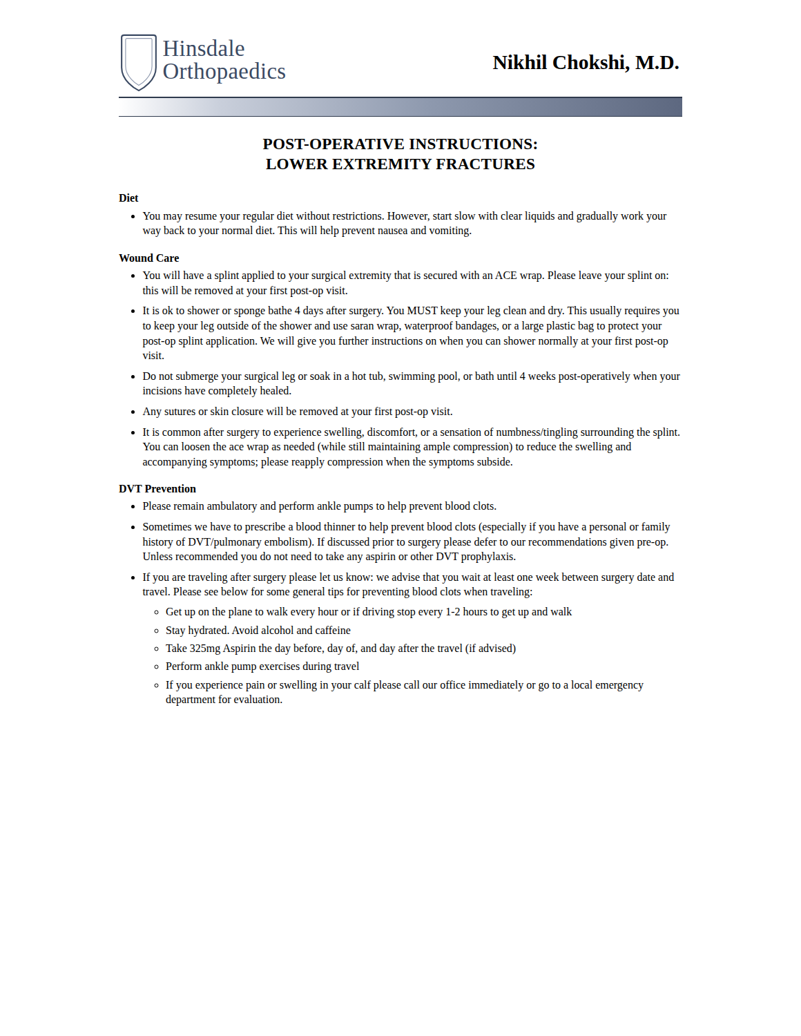Hinsdale
Orthopaedics
Nikhil Chokshi, M.D.
POST-OPERATIVE INSTRUCTIONS:
LOWER EXTREMITY FRACTURES
Diet
You may resume your regular diet without restrictions. However, start slow with clear liquids and gradually work your way back to your normal diet. This will help prevent nausea and vomiting.
Wound Care
You will have a splint applied to your surgical extremity that is secured with an ACE wrap. Please leave your splint on: this will be removed at your first post-op visit.
It is ok to shower or sponge bathe 4 days after surgery. You MUST keep your leg clean and dry. This usually requires you to keep your leg outside of the shower and use saran wrap, waterproof bandages, or a large plastic bag to protect your post-op splint application. We will give you further instructions on when you can shower normally at your first post-op visit.
Do not submerge your surgical leg or soak in a hot tub, swimming pool, or bath until 4 weeks post-operatively when your incisions have completely healed.
Any sutures or skin closure will be removed at your first post-op visit.
It is common after surgery to experience swelling, discomfort, or a sensation of numbness/tingling surrounding the splint. You can loosen the ace wrap as needed (while still maintaining ample compression) to reduce the swelling and accompanying symptoms; please reapply compression when the symptoms subside.
DVT Prevention
Please remain ambulatory and perform ankle pumps to help prevent blood clots.
Sometimes we have to prescribe a blood thinner to help prevent blood clots (especially if you have a personal or family history of DVT/pulmonary embolism). If discussed prior to surgery please defer to our recommendations given pre-op. Unless recommended you do not need to take any aspirin or other DVT prophylaxis.
If you are traveling after surgery please let us know: we advise that you wait at least one week between surgery date and travel. Please see below for some general tips for preventing blood clots when traveling:
Get up on the plane to walk every hour or if driving stop every 1-2 hours to get up and walk
Stay hydrated. Avoid alcohol and caffeine
Take 325mg Aspirin the day before, day of, and day after the travel (if advised)
Perform ankle pump exercises during travel
If you experience pain or swelling in your calf please call our office immediately or go to a local emergency department for evaluation.